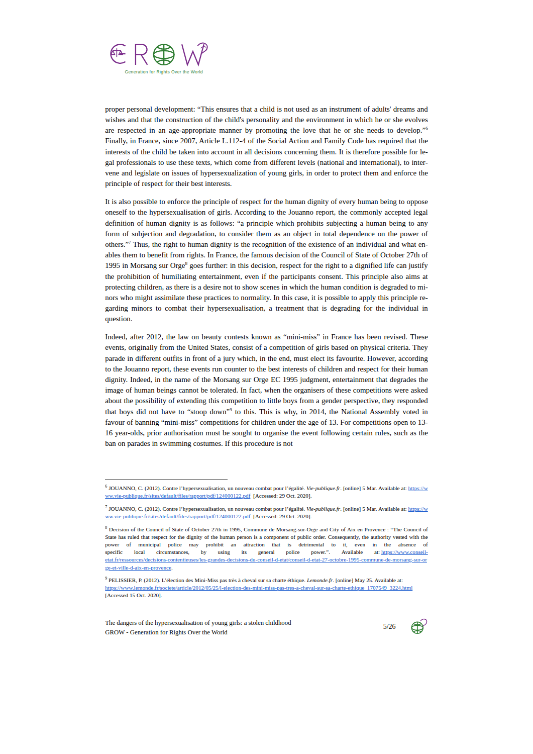Generation for Rights Over the World
proper personal development: “This ensures that a child is not used as an instrument of adults' dreams and wishes and that the construction of the child's personality and the environment in which he or she evolves are respected in an age-appropriate manner by promoting the love that he or she needs to develop.”6 Finally, in France, since 2007, Article L.112-4 of the Social Action and Family Code has required that the interests of the child be taken into account in all decisions concerning them. It is therefore possible for legal professionals to use these texts, which come from different levels (national and international), to intervene and legislate on issues of hypersexualization of young girls, in order to protect them and enforce the principle of respect for their best interests.
It is also possible to enforce the principle of respect for the human dignity of every human being to oppose oneself to the hypersexualisation of girls. According to the Jouanno report, the commonly accepted legal definition of human dignity is as follows: “a principle which prohibits subjecting a human being to any form of subjection and degradation, to consider them as an object in total dependence on the power of others.”7 Thus, the right to human dignity is the recognition of the existence of an individual and what enables them to benefit from rights. In France, the famous decision of the Council of State of October 27th of 1995 in Morsang sur Orge8 goes further: in this decision, respect for the right to a dignified life can justify the prohibition of humiliating entertainment, even if the participants consent. This principle also aims at protecting children, as there is a desire not to show scenes in which the human condition is degraded to minors who might assimilate these practices to normality. In this case, it is possible to apply this principle regarding minors to combat their hypersexualisation, a treatment that is degrading for the individual in question.
Indeed, after 2012, the law on beauty contests known as “mini-miss” in France has been revised. These events, originally from the United States, consist of a competition of girls based on physical criteria. They parade in different outfits in front of a jury which, in the end, must elect its favourite. However, according to the Jouanno report, these events run counter to the best interests of children and respect for their human dignity. Indeed, in the name of the Morsang sur Orge EC 1995 judgment, entertainment that degrades the image of human beings cannot be tolerated. In fact, when the organisers of these competitions were asked about the possibility of extending this competition to little boys from a gender perspective, they responded that boys did not have to “stoop down”9 to this. This is why, in 2014, the National Assembly voted in favour of banning “mini-miss” competitions for children under the age of 13. For competitions open to 13-16 year-olds, prior authorisation must be sought to organise the event following certain rules, such as the ban on parades in swimming costumes. If this procedure is not
6 JOUANNO, C. (2012). Contre l’hypersexualisation, un nouveau combat pour l’égalité. Vie-publique.fr. [online] 5 Mar. Available at: https://www.vie-publique.fr/sites/default/files/rapport/pdf/124000122.pdf [Accessed: 29 Oct. 2020].
7 JOUANNO, C. (2012). Contre l’hypersexualisation, un nouveau combat pour l’égalité. Vie-publique.fr. [online] 5 Mar. Available at: https://www.vie-publique.fr/sites/default/files/rapport/pdf/124000122.pdf [Accessed: 29 Oct. 2020].
8 Decision of the Council of State of October 27th in 1995, Commune de Morsang-sur-Orge and City of Aix en Provence : “The Council of State has ruled that respect for the dignity of the human person is a component of public order. Consequently, the authority vested with the power of municipal police may prohibit an attraction that is detrimental to it, even in the absence of specific local circumstances, by using its general police power.”. Available at: https://www.conseil-etat.fr/ressources/decisions-contentieuses/les-grandes-decisions-du-conseil-d-etat/conseil-d-etat-27-octobre-1995-commune-de-morsang-sur-orge-et-ville-d-aix-en-provence.
9 PELISSIER, P. (2012). L’élection des Mini-Miss pas très à cheval sur sa charte éthique. Lemonde.fr. [online] May 25. Available at:
https://www.lemonde.fr/societe/article/2012/05/25/l-election-des-mini-miss-pas-tres-a-cheval-sur-sa-charte-ethique_1707549_3224.html [Accessed 15 Oct. 2020].
The dangers of the hypersexualisation of young girls: a stolen childhood
GROW - Generation for Rights Over the World
5/26